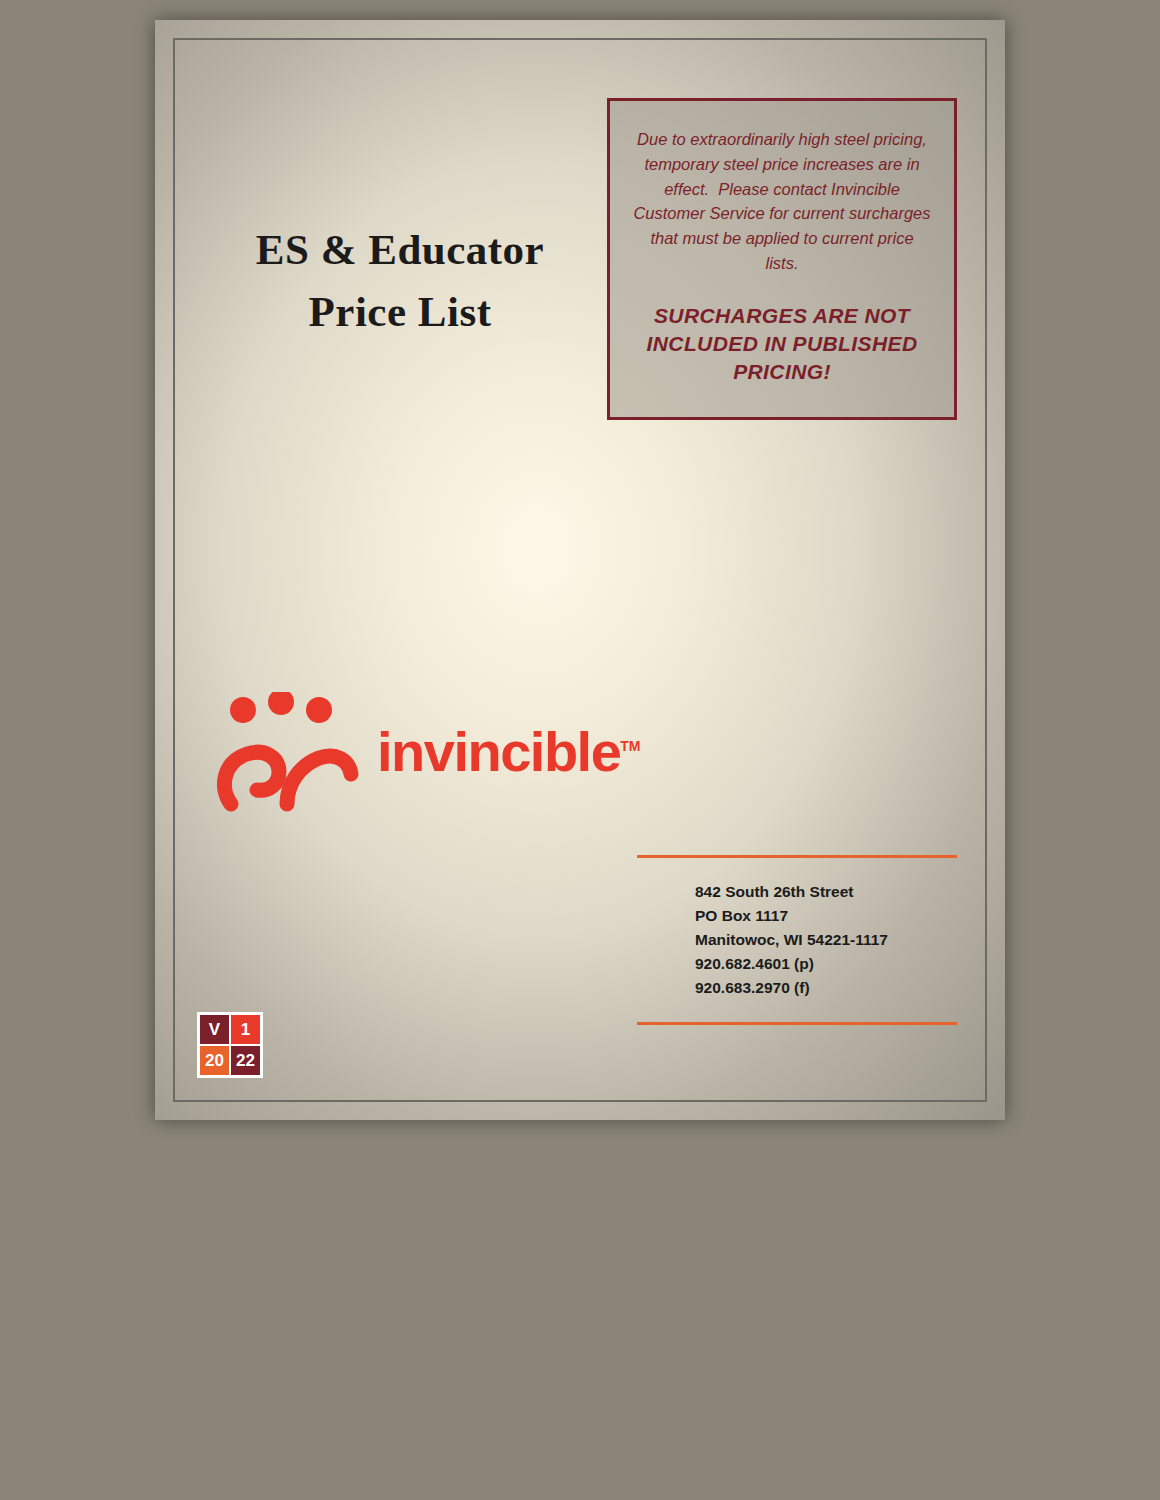ES & Educator
Price List
Due to extraordinarily high steel pricing, temporary steel price increases are in effect. Please contact Invincible Customer Service for current surcharges that must be applied to current price lists.
Surcharges are not included in published pricing!
invincibleTM
842 South 26th Street
PO Box 1117
Manitowoc, WI 54221-1117
920.682.4601 (p)
920.683.2970 (f)
V
1
20
22